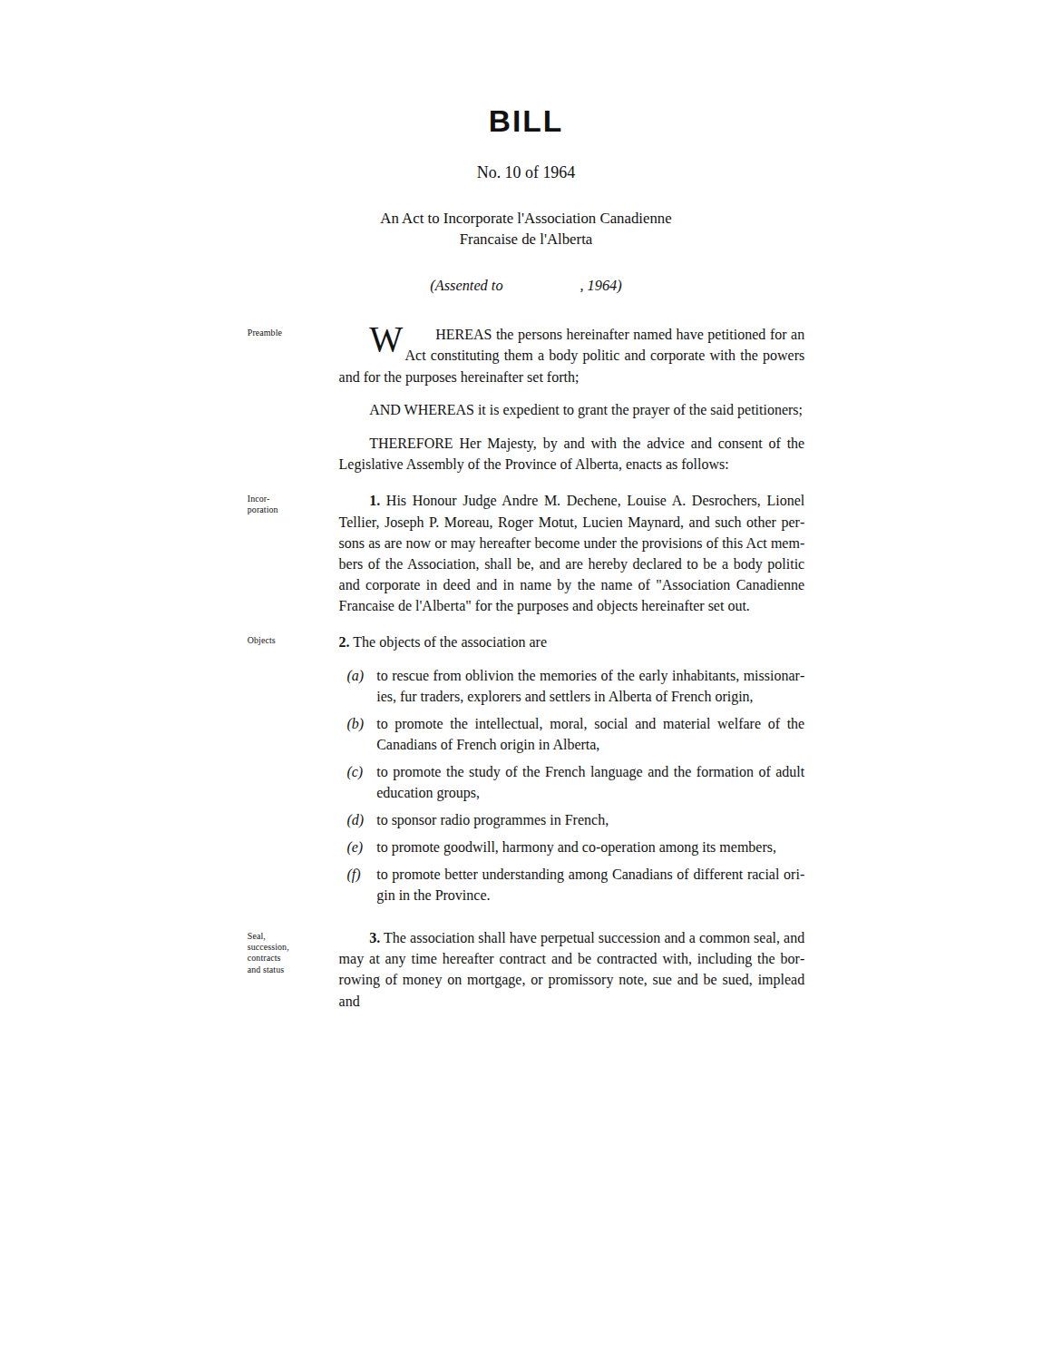BILL
No. 10 of 1964
An Act to Incorporate l'Association Canadienne
Francaise de l'Alberta
(Assented to, 1964)
Preamble
WHEREAS the persons hereinafter named have petitioned for an Act constituting them a body politic and corporate with the powers and for the purposes hereinafter set forth;
AND WHEREAS it is expedient to grant the prayer of the said petitioners;
THEREFORE Her Majesty, by and with the advice and consent of the Legislative Assembly of the Province of Alberta, enacts as follows:
Incor-
poration
1. His Honour Judge Andre M. Dechene, Louise A. Desrochers, Lionel Tellier, Joseph P. Moreau, Roger Motut, Lucien Maynard, and such other persons as are now or may hereafter become under the provisions of this Act members of the Association, shall be, and are hereby declared to be a body politic and corporate in deed and in name by the name of "Association Canadienne Francaise de l'Alberta" for the purposes and objects hereinafter set out.
Objects
2. The objects of the association are
(a) to rescue from oblivion the memories of the early inhabitants, missionaries, fur traders, explorers and settlers in Alberta of French origin,
(b) to promote the intellectual, moral, social and material welfare of the Canadians of French origin in Alberta,
(c) to promote the study of the French language and the formation of adult education groups,
(d) to sponsor radio programmes in French,
(e) to promote goodwill, harmony and co-operation among its members,
(f) to promote better understanding among Canadians of different racial origin in the Province.
Seal,
succession,
contracts
and status
3. The association shall have perpetual succession and a common seal, and may at any time hereafter contract and be contracted with, including the borrowing of money on mortgage, or promissory note, sue and be sued, implead and